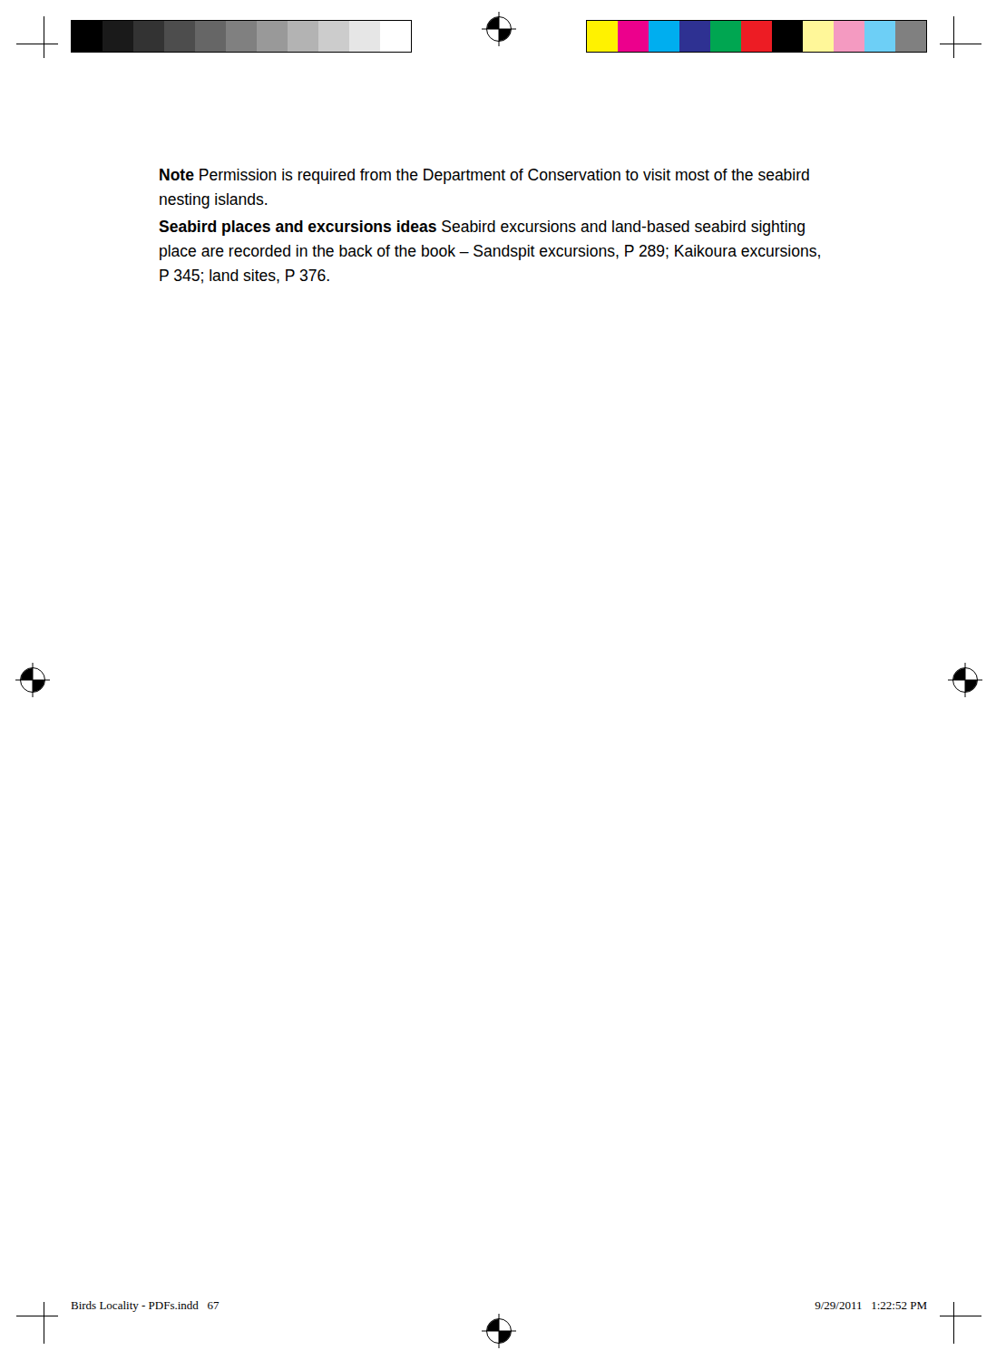Note Permission is required from the Department of Conservation to visit most of the seabird nesting islands.
Seabird places and excursions ideas Seabird excursions and land-based seabird sighting place are recorded in the back of the book – Sandspit excursions, P 289; Kaikoura excursions, P 345; land sites, P 376.
Birds Locality - PDFs.indd 67 9/29/2011 1:22:52 PM